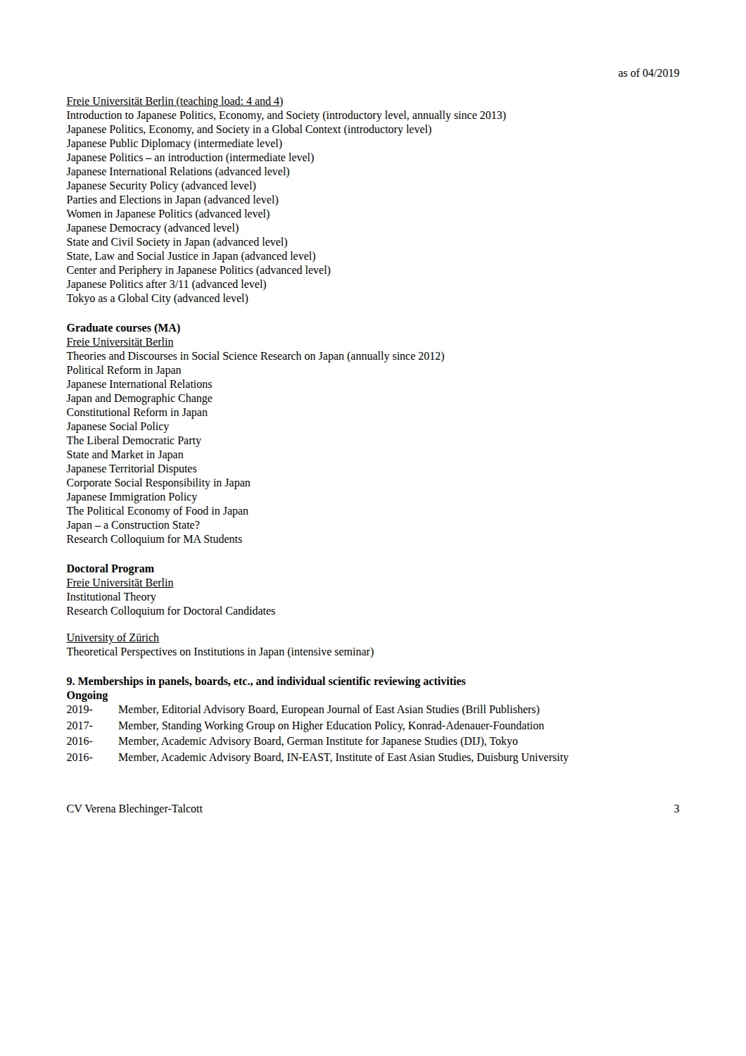as of 04/2019
Freie Universität Berlin (teaching load: 4 and 4)
Introduction to Japanese Politics, Economy, and Society (introductory level, annually since 2013)
Japanese Politics, Economy, and Society in a Global Context (introductory level)
Japanese Public Diplomacy (intermediate level)
Japanese Politics – an introduction (intermediate level)
Japanese International Relations (advanced level)
Japanese Security Policy (advanced level)
Parties and Elections in Japan (advanced level)
Women in Japanese Politics (advanced level)
Japanese Democracy (advanced level)
State and Civil Society in Japan (advanced level)
State, Law and Social Justice in Japan (advanced level)
Center and Periphery in Japanese Politics (advanced level)
Japanese Politics after 3/11 (advanced level)
Tokyo as a Global City (advanced level)
Graduate courses (MA)
Freie Universität Berlin
Theories and Discourses in Social Science Research on Japan (annually since 2012)
Political Reform in Japan
Japanese International Relations
Japan and Demographic Change
Constitutional Reform in Japan
Japanese Social Policy
The Liberal Democratic Party
State and Market in Japan
Japanese Territorial Disputes
Corporate Social Responsibility in Japan
Japanese Immigration Policy
The Political Economy of Food in Japan
Japan – a Construction State?
Research Colloquium for MA Students
Doctoral Program
Freie Universität Berlin
Institutional Theory
Research Colloquium for Doctoral Candidates
University of Zürich
Theoretical Perspectives on Institutions in Japan (intensive seminar)
9. Memberships in panels, boards, etc., and individual scientific reviewing activities
Ongoing
| 2019- | Member, Editorial Advisory Board, European Journal of East Asian Studies (Brill Publishers) |
| 2017- | Member, Standing Working Group on Higher Education Policy, Konrad-Adenauer-Foundation |
| 2016- | Member, Academic Advisory Board, German Institute for Japanese Studies (DIJ), Tokyo |
| 2016- | Member, Academic Advisory Board, IN-EAST, Institute of East Asian Studies, Duisburg University |
CV Verena Blechinger-Talcott 3